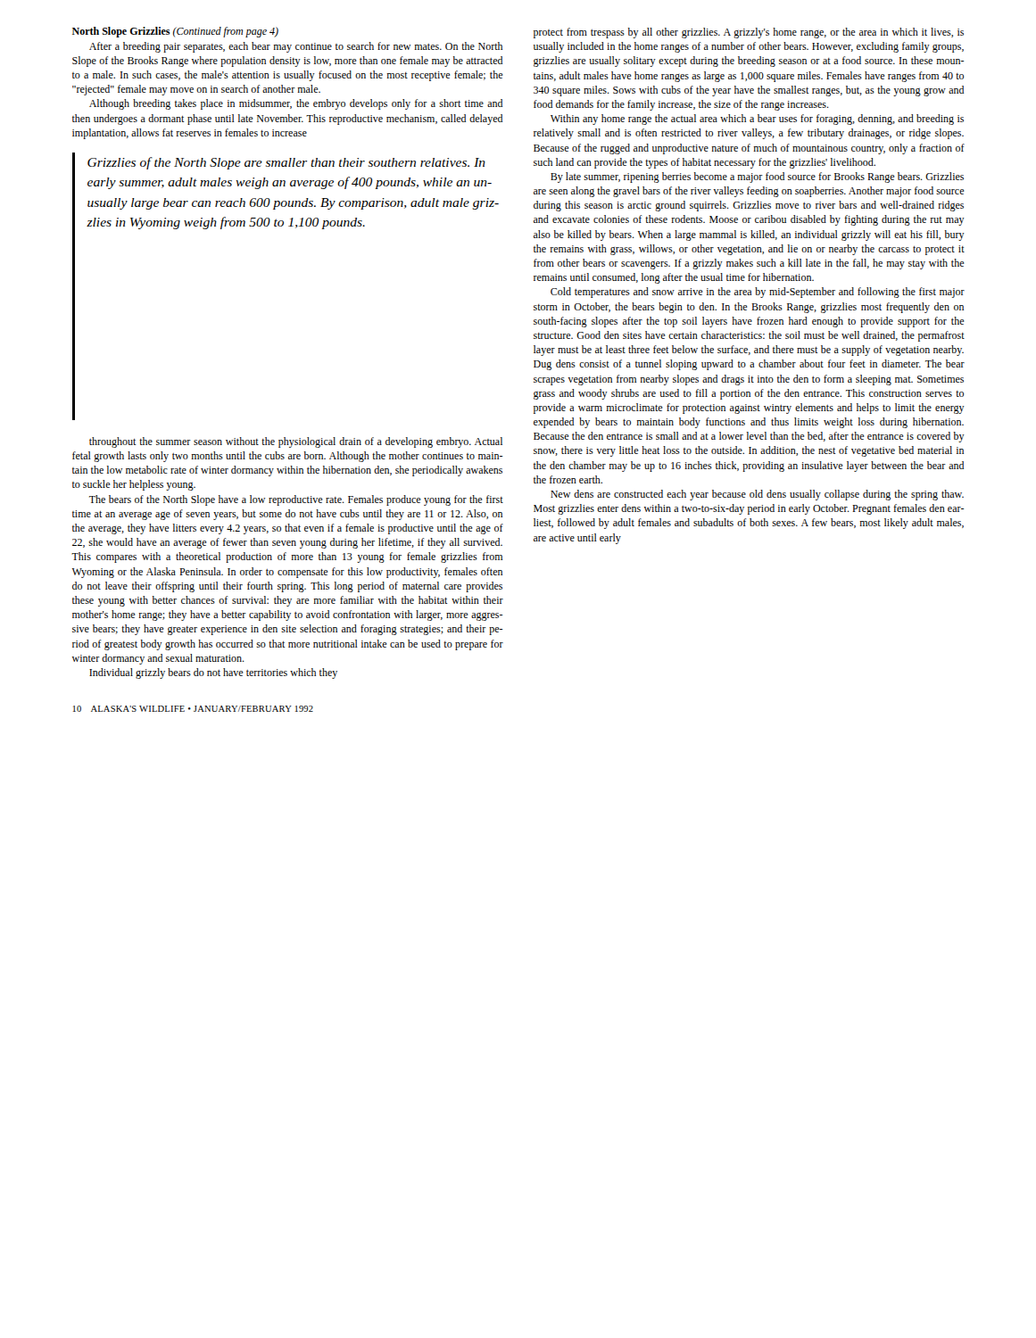North Slope Grizzlies (Continued from page 4)
After a breeding pair separates, each bear may continue to search for new mates. On the North Slope of the Brooks Range where population density is low, more than one female may be attracted to a male. In such cases, the male's attention is usually focused on the most receptive female; the "rejected" female may move on in search of another male.
Although breeding takes place in midsummer, the embryo develops only for a short time and then undergoes a dormant phase until late November. This reproductive mechanism, called delayed implantation, allows fat reserves in females to increase
Grizzlies of the North Slope are smaller than their southern relatives. In early summer, adult males weigh an average of 400 pounds, while an unusually large bear can reach 600 pounds. By comparison, adult male grizzlies in Wyoming weigh from 500 to 1,100 pounds.
throughout the summer season without the physiological drain of a developing embryo. Actual fetal growth lasts only two months until the cubs are born. Although the mother continues to maintain the low metabolic rate of winter dormancy within the hibernation den, she periodically awakens to suckle her helpless young.
The bears of the North Slope have a low reproductive rate. Females produce young for the first time at an average age of seven years, but some do not have cubs until they are 11 or 12. Also, on the average, they have litters every 4.2 years, so that even if a female is productive until the age of 22, she would have an average of fewer than seven young during her lifetime, if they all survived. This compares with a theoretical production of more than 13 young for female grizzlies from Wyoming or the Alaska Peninsula. In order to compensate for this low productivity, females often do not leave their offspring until their fourth spring. This long period of maternal care provides these young with better chances of survival: they are more familiar with the habitat within their mother's home range; they have a better capability to avoid confrontation with larger, more aggressive bears; they have greater experience in den site selection and foraging strategies; and their period of greatest body growth has occurred so that more nutritional intake can be used to prepare for winter dormancy and sexual maturation.
Individual grizzly bears do not have territories which they
10 ALASKA'S WILDLIFE • JANUARY/FEBRUARY 1992
protect from trespass by all other grizzlies. A grizzly's home range, or the area in which it lives, is usually included in the home ranges of a number of other bears. However, excluding family groups, grizzlies are usually solitary except during the breeding season or at a food source. In these mountains, adult males have home ranges as large as 1,000 square miles. Females have ranges from 40 to 340 square miles. Sows with cubs of the year have the smallest ranges, but, as the young grow and food demands for the family increase, the size of the range increases.
Within any home range the actual area which a bear uses for foraging, denning, and breeding is relatively small and is often restricted to river valleys, a few tributary drainages, or ridge slopes. Because of the rugged and unproductive nature of much of mountainous country, only a fraction of such land can provide the types of habitat necessary for the grizzlies' livelihood.
By late summer, ripening berries become a major food source for Brooks Range bears. Grizzlies are seen along the gravel bars of the river valleys feeding on soapberries. Another major food source during this season is arctic ground squirrels. Grizzlies move to river bars and well-drained ridges and excavate colonies of these rodents. Moose or caribou disabled by fighting during the rut may also be killed by bears. When a large mammal is killed, an individual grizzly will eat his fill, bury the remains with grass, willows, or other vegetation, and lie on or nearby the carcass to protect it from other bears or scavengers. If a grizzly makes such a kill late in the fall, he may stay with the remains until consumed, long after the usual time for hibernation.
Cold temperatures and snow arrive in the area by mid-September and following the first major storm in October, the bears begin to den. In the Brooks Range, grizzlies most frequently den on south-facing slopes after the top soil layers have frozen hard enough to provide support for the structure. Good den sites have certain characteristics: the soil must be well drained, the permafrost layer must be at least three feet below the surface, and there must be a supply of vegetation nearby. Dug dens consist of a tunnel sloping upward to a chamber about four feet in diameter. The bear scrapes vegetation from nearby slopes and drags it into the den to form a sleeping mat. Sometimes grass and woody shrubs are used to fill a portion of the den entrance. This construction serves to provide a warm microclimate for protection against wintry elements and helps to limit the energy expended by bears to maintain body functions and thus limits weight loss during hibernation. Because the den entrance is small and at a lower level than the bed, after the entrance is covered by snow, there is very little heat loss to the outside. In addition, the nest of vegetative bed material in the den chamber may be up to 16 inches thick, providing an insulative layer between the bear and the frozen earth.
New dens are constructed each year because old dens usually collapse during the spring thaw. Most grizzlies enter dens within a two-to-six-day period in early October. Pregnant females den earliest, followed by adult females and subadults of both sexes. A few bears, most likely adult males, are active until early